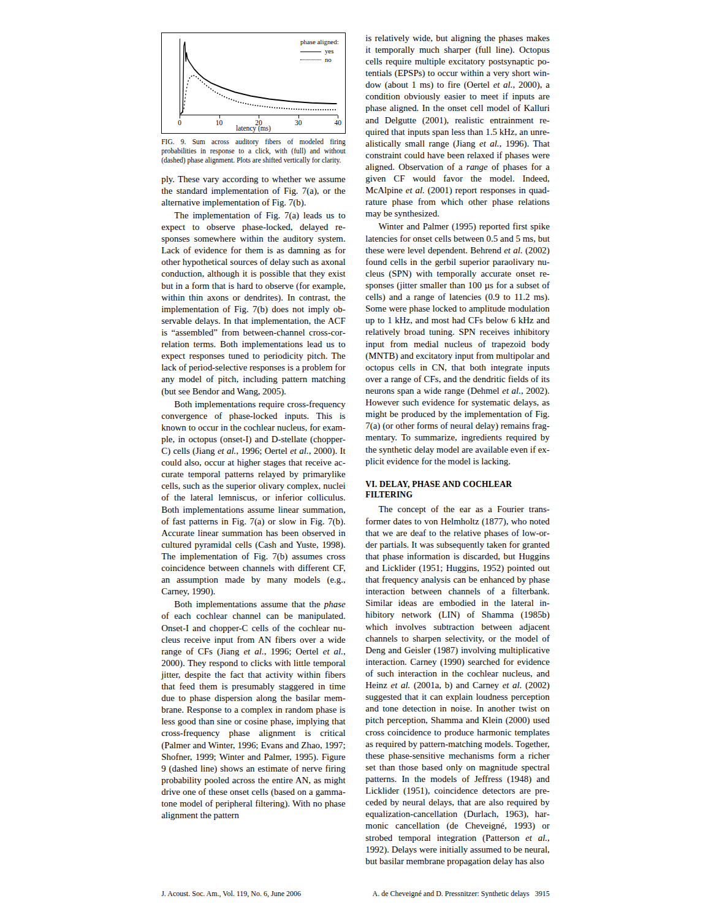phase aligned:
yes
no
0 10 20 30 40
latency (ms)
FIG. 9. Sum across auditory fibers of modeled firing probabilities in response to a click, with (full) and without (dashed) phase alignment. Plots are shifted vertically for clarity.
ply. These vary according to whether we assume the standard implementation of Fig. 7(a), or the alternative implementation of Fig. 7(b).
The implementation of Fig. 7(a) leads us to expect to observe phase-locked, delayed responses somewhere within the auditory system. Lack of evidence for them is as damning as for other hypothetical sources of delay such as axonal conduction, although it is possible that they exist but in a form that is hard to observe (for example, within thin axons or dendrites). In contrast, the implementation of Fig. 7(b) does not imply observable delays. In that implementation, the ACF is “assembled” from between-channel cross-correlation terms. Both implementations lead us to expect responses tuned to periodicity pitch. The lack of period-selective responses is a problem for any model of pitch, including pattern matching (but see Bendor and Wang, 2005).
Both implementations require cross-frequency convergence of phase-locked inputs. This is known to occur in the cochlear nucleus, for example, in octopus (onset-I) and D-stellate (chopper-C) cells (Jiang et al., 1996; Oertel et al., 2000). It could also, occur at higher stages that receive accurate temporal patterns relayed by primarylike cells, such as the superior olivary complex, nuclei of the lateral lemniscus, or inferior colliculus. Both implementations assume linear summation, of fast patterns in Fig. 7(a) or slow in Fig. 7(b). Accurate linear summation has been observed in cultured pyramidal cells (Cash and Yuste, 1998). The implementation of Fig. 7(b) assumes cross coincidence between channels with different CF, an assumption made by many models (e.g., Carney, 1990).
Both implementations assume that the phase of each cochlear channel can be manipulated. Onset-I and chopper-C cells of the cochlear nucleus receive input from AN fibers over a wide range of CFs (Jiang et al., 1996; Oertel et al., 2000). They respond to clicks with little temporal jitter, despite the fact that activity within fibers that feed them is presumably staggered in time due to phase dispersion along the basilar membrane. Response to a complex in random phase is less good than sine or cosine phase, implying that cross-frequency phase alignment is critical (Palmer and Winter, 1996; Evans and Zhao, 1997; Shofner, 1999; Winter and Palmer, 1995). Figure 9 (dashed line) shows an estimate of nerve firing probability pooled across the entire AN, as might drive one of these onset cells (based on a gammatone model of peripheral filtering). With no phase alignment the pattern
is relatively wide, but aligning the phases makes it temporally much sharper (full line). Octopus cells require multiple excitatory postsynaptic potentials (EPSPs) to occur within a very short window (about 1 ms) to fire (Oertel et al., 2000), a condition obviously easier to meet if inputs are phase aligned. In the onset cell model of Kalluri and Delgutte (2001), realistic entrainment required that inputs span less than 1.5 kHz, an unrealistically small range (Jiang et al., 1996). That constraint could have been relaxed if phases were aligned. Observation of a range of phases for a given CF would favor the model. Indeed, McAlpine et al. (2001) report responses in quadrature phase from which other phase relations may be synthesized.
Winter and Palmer (1995) reported first spike latencies for onset cells between 0.5 and 5 ms, but these were level dependent. Behrend et al. (2002) found cells in the gerbil superior paraolivary nucleus (SPN) with temporally accurate onset responses (jitter smaller than 100 µs for a subset of cells) and a range of latencies (0.9 to 11.2 ms). Some were phase locked to amplitude modulation up to 1 kHz, and most had CFs below 6 kHz and relatively broad tuning. SPN receives inhibitory input from medial nucleus of trapezoid body (MNTB) and excitatory input from multipolar and octopus cells in CN, that both integrate inputs over a range of CFs, and the dendritic fields of its neurons span a wide range (Dehmel et al., 2002). However such evidence for systematic delays, as might be produced by the implementation of Fig. 7(a) (or other forms of neural delay) remains fragmentary. To summarize, ingredients required by the synthetic delay model are available even if explicit evidence for the model is lacking.
VI. DELAY, PHASE AND COCHLEAR FILTERING
The concept of the ear as a Fourier transformer dates to von Helmholtz (1877), who noted that we are deaf to the relative phases of low-order partials. It was subsequently taken for granted that phase information is discarded, but Huggins and Licklider (1951; Huggins, 1952) pointed out that frequency analysis can be enhanced by phase interaction between channels of a filterbank. Similar ideas are embodied in the lateral inhibitory network (LIN) of Shamma (1985b) which involves subtraction between adjacent channels to sharpen selectivity, or the model of Deng and Geisler (1987) involving multiplicative interaction. Carney (1990) searched for evidence of such interaction in the cochlear nucleus, and Heinz et al. (2001a, b) and Carney et al. (2002) suggested that it can explain loudness perception and tone detection in noise. In another twist on pitch perception, Shamma and Klein (2000) used cross coincidence to produce harmonic templates as required by pattern-matching models. Together, these phase-sensitive mechanisms form a richer set than those based only on magnitude spectral patterns. In the models of Jeffress (1948) and Licklider (1951), coincidence detectors are preceded by neural delays, that are also required by equalization-cancellation (Durlach, 1963), harmonic cancellation (de Cheveigné, 1993) or strobed temporal integration (Patterson et al., 1992). Delays were initially assumed to be neural, but basilar membrane propagation delay has also
J. Acoust. Soc. Am., Vol. 119, No. 6, June 2006
A. de Cheveigné and D. Pressnitzer: Synthetic delays 3915